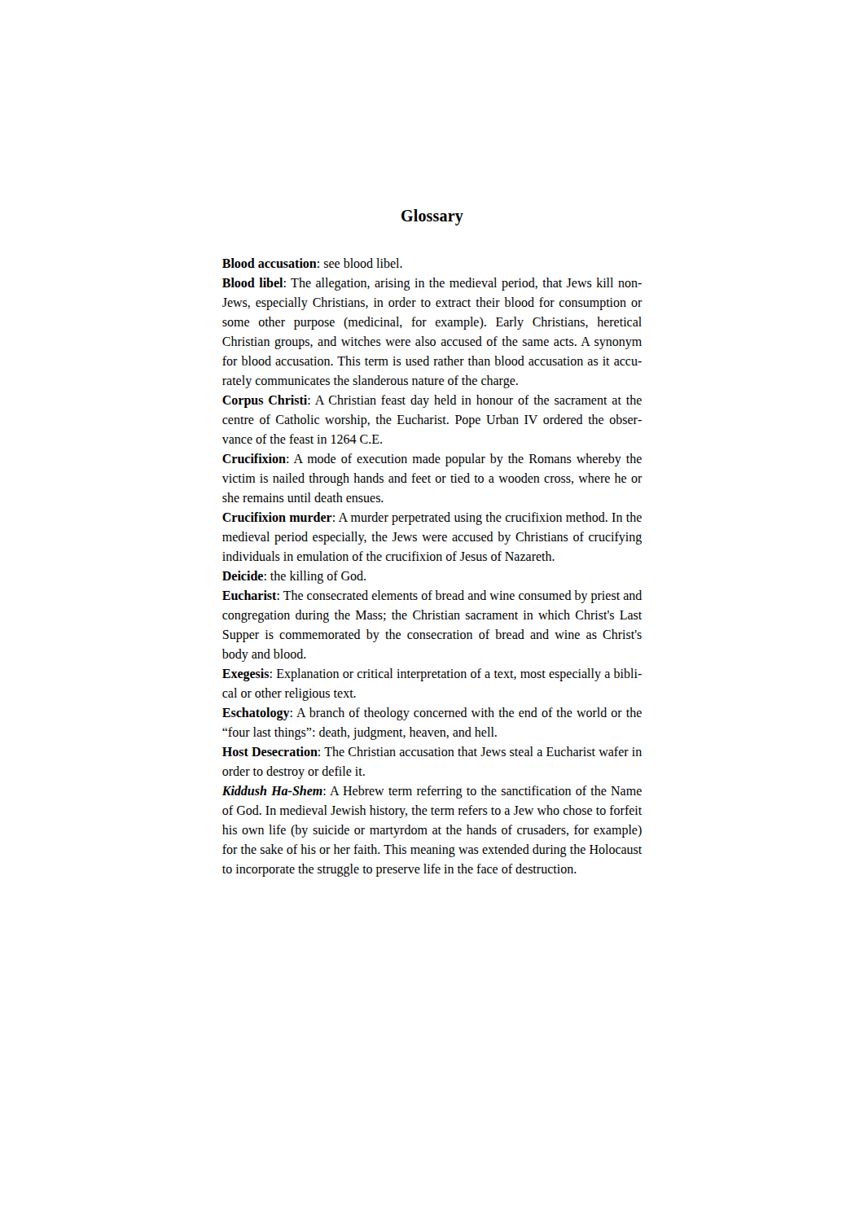Glossary
Blood accusation: see blood libel.
Blood libel: The allegation, arising in the medieval period, that Jews kill non-Jews, especially Christians, in order to extract their blood for consumption or some other purpose (medicinal, for example). Early Christians, heretical Christian groups, and witches were also accused of the same acts. A synonym for blood accusation. This term is used rather than blood accusation as it accurately communicates the slanderous nature of the charge.
Corpus Christi: A Christian feast day held in honour of the sacrament at the centre of Catholic worship, the Eucharist. Pope Urban IV ordered the observance of the feast in 1264 C.E.
Crucifixion: A mode of execution made popular by the Romans whereby the victim is nailed through hands and feet or tied to a wooden cross, where he or she remains until death ensues.
Crucifixion murder: A murder perpetrated using the crucifixion method. In the medieval period especially, the Jews were accused by Christians of crucifying individuals in emulation of the crucifixion of Jesus of Nazareth.
Deicide: the killing of God.
Eucharist: The consecrated elements of bread and wine consumed by priest and congregation during the Mass; the Christian sacrament in which Christ's Last Supper is commemorated by the consecration of bread and wine as Christ's body and blood.
Exegesis: Explanation or critical interpretation of a text, most especially a biblical or other religious text.
Eschatology: A branch of theology concerned with the end of the world or the “four last things”: death, judgment, heaven, and hell.
Host Desecration: The Christian accusation that Jews steal a Eucharist wafer in order to destroy or defile it.
Kiddush Ha-Shem: A Hebrew term referring to the sanctification of the Name of God. In medieval Jewish history, the term refers to a Jew who chose to forfeit his own life (by suicide or martyrdom at the hands of crusaders, for example) for the sake of his or her faith. This meaning was extended during the Holocaust to incorporate the struggle to preserve life in the face of destruction.